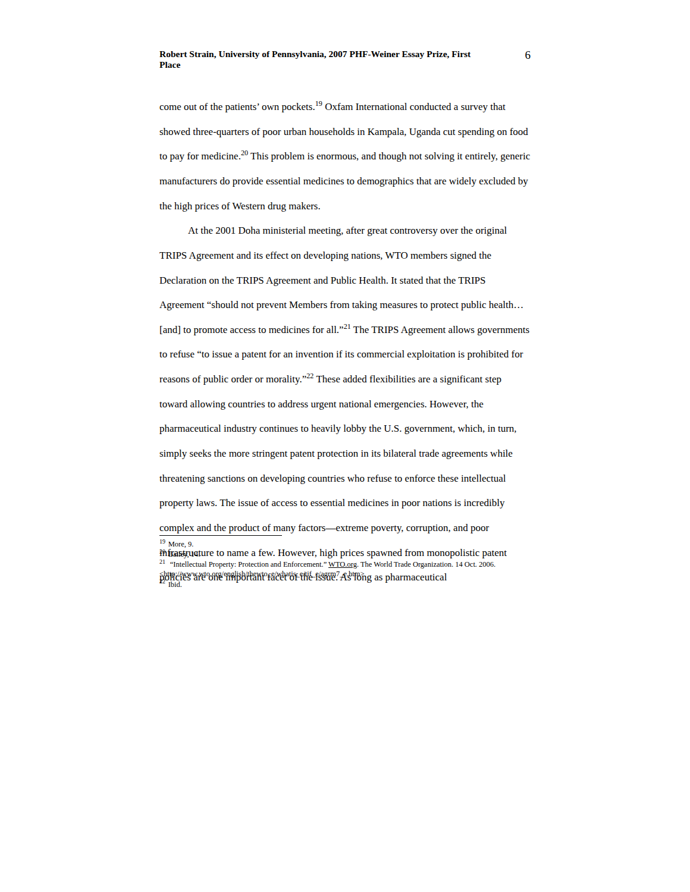Robert Strain, University of Pennsylvania, 2007 PHF-Weiner Essay Prize, First Place
6
come out of the patients’ own pockets.19 Oxfam International conducted a survey that showed three-quarters of poor urban households in Kampala, Uganda cut spending on food to pay for medicine.20 This problem is enormous, and though not solving it entirely, generic manufacturers do provide essential medicines to demographics that are widely excluded by the high prices of Western drug makers.
At the 2001 Doha ministerial meeting, after great controversy over the original TRIPS Agreement and its effect on developing nations, WTO members signed the Declaration on the TRIPS Agreement and Public Health. It stated that the TRIPS Agreement “should not prevent Members from taking measures to protect public health…[and] to promote access to medicines for all.”21 The TRIPS Agreement allows governments to refuse “to issue a patent for an invention if its commercial exploitation is prohibited for reasons of public order or morality.”22 These added flexibilities are a significant step toward allowing countries to address urgent national emergencies. However, the pharmaceutical industry continues to heavily lobby the U.S. government, which, in turn, simply seeks the more stringent patent protection in its bilateral trade agreements while threatening sanctions on developing countries who refuse to enforce these intellectual property laws. The issue of access to essential medicines in poor nations is incredibly complex and the product of many factors—extreme poverty, corruption, and poor infrastructure to name a few. However, high prices spawned from monopolistic patent policies are one important facet of the issue. As long as pharmaceutical
19 More, 9.
20 Bailey, 14.
21 “Intellectual Property: Protection and Enforcement.” WTO.org. The World Trade Organization. 14 Oct. 2006. <http://www.wto.org/english/thewto_e/whatis_e/tif_e/agrm7_e.htm>
22 Ibid.